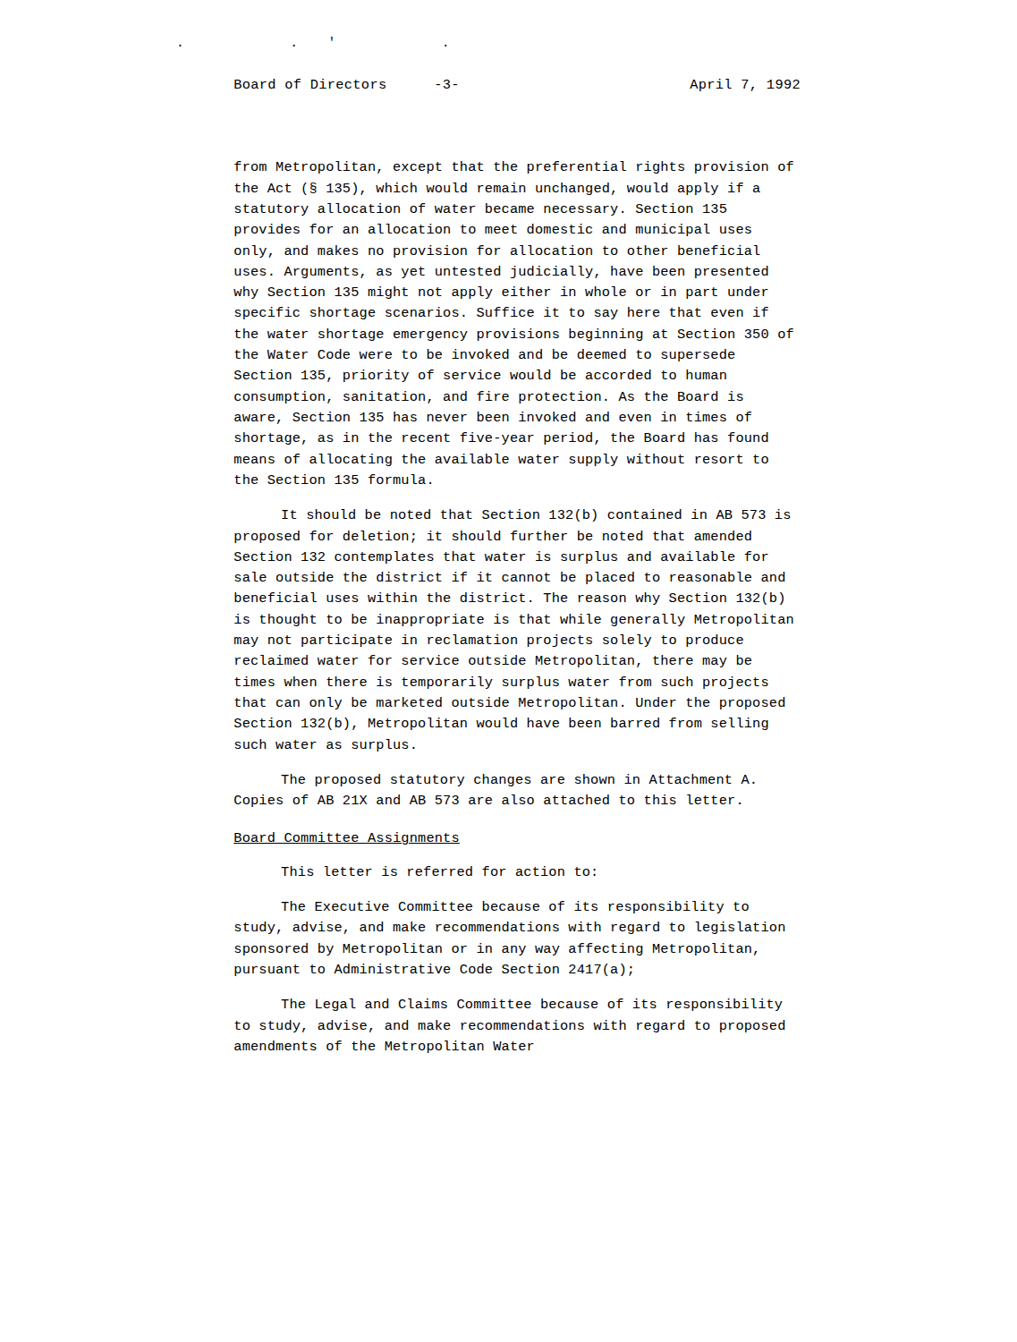. .' .
Board of Directors -3- April 7, 1992
from Metropolitan, except that the preferential rights provision of the Act (§ 135), which would remain unchanged, would apply if a statutory allocation of water became necessary. Section 135 provides for an allocation to meet domestic and municipal uses only, and makes no provision for allocation to other beneficial uses. Arguments, as yet untested judicially, have been presented why Section 135 might not apply either in whole or in part under specific shortage scenarios. Suffice it to say here that even if the water shortage emergency provisions beginning at Section 350 of the Water Code were to be invoked and be deemed to supersede Section 135, priority of service would be accorded to human consumption, sanitation, and fire protection. As the Board is aware, Section 135 has never been invoked and even in times of shortage, as in the recent five-year period, the Board has found means of allocating the available water supply without resort to the Section 135 formula.
It should be noted that Section 132(b) contained in AB 573 is proposed for deletion; it should further be noted that amended Section 132 contemplates that water is surplus and available for sale outside the district if it cannot be placed to reasonable and beneficial uses within the district. The reason why Section 132(b) is thought to be inappropriate is that while generally Metropolitan may not participate in reclamation projects solely to produce reclaimed water for service outside Metropolitan, there may be times when there is temporarily surplus water from such projects that can only be marketed outside Metropolitan. Under the proposed Section 132(b), Metropolitan would have been barred from selling such water as surplus.
The proposed statutory changes are shown in Attachment A. Copies of AB 21X and AB 573 are also attached to this letter.
Board Committee Assignments
This letter is referred for action to:
The Executive Committee because of its responsibility to study, advise, and make recommendations with regard to legislation sponsored by Metropolitan or in any way affecting Metropolitan, pursuant to Administrative Code Section 2417(a);
The Legal and Claims Committee because of its responsibility to study, advise, and make recommendations with regard to proposed amendments of the Metropolitan Water